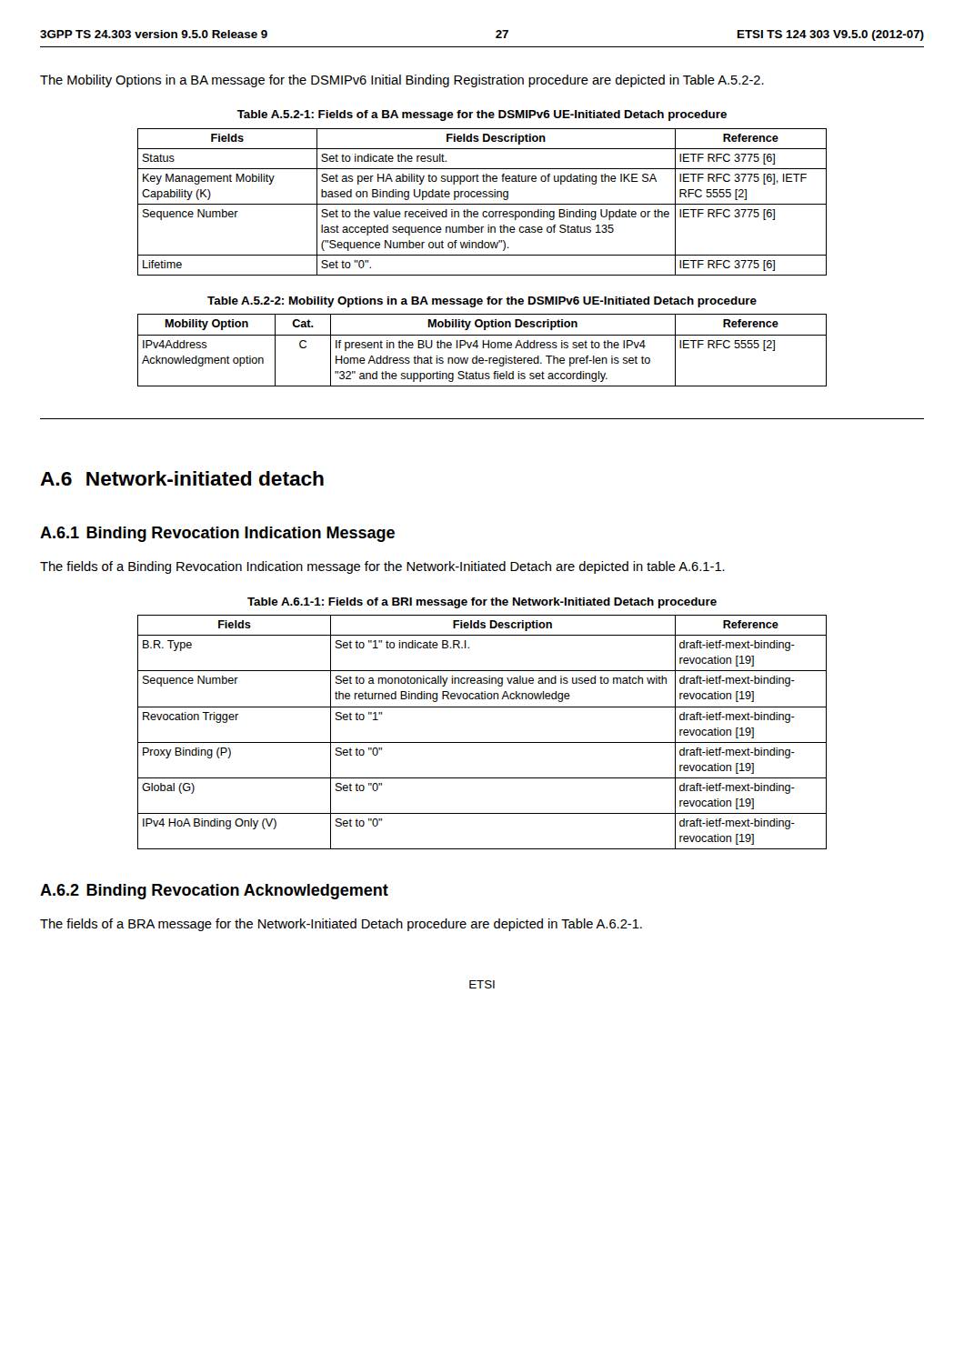3GPP TS 24.303 version 9.5.0 Release 9
27
ETSI TS 124 303 V9.5.0 (2012-07)
The Mobility Options in a BA message for the DSMIPv6 Initial Binding Registration procedure are depicted in Table A.5.2-2.
Table A.5.2-1: Fields of a BA message for the DSMIPv6 UE-Initiated Detach procedure
| Fields | Fields Description | Reference |
| --- | --- | --- |
| Status | Set to indicate the result. | IETF RFC 3775 [6] |
| Key Management Mobility Capability (K) | Set as per HA ability to support the feature of updating the IKE SA based on Binding Update processing | IETF RFC 3775 [6], IETF RFC 5555 [2] |
| Sequence Number | Set to the value received in the corresponding Binding Update or the last accepted sequence number in the case of Status 135 ("Sequence Number out of window"). | IETF RFC 3775 [6] |
| Lifetime | Set to "0". | IETF RFC 3775 [6] |
Table A.5.2-2: Mobility Options in a BA message for the DSMIPv6 UE-Initiated Detach procedure
| Mobility Option | Cat. | Mobility Option Description | Reference |
| --- | --- | --- | --- |
| IPv4Address Acknowledgment option | C | If present in the BU the IPv4 Home Address is set to the IPv4 Home Address that is now de-registered. The pref-len is set to "32" and the supporting Status field is set accordingly. | IETF RFC 5555 [2] |
A.6 Network-initiated detach
A.6.1 Binding Revocation Indication Message
The fields of a Binding Revocation Indication message for the Network-Initiated Detach are depicted in table A.6.1-1.
Table A.6.1-1: Fields of a BRI message for the Network-Initiated Detach procedure
| Fields | Fields Description | Reference |
| --- | --- | --- |
| B.R. Type | Set to "1" to indicate B.R.I. | draft-ietf-mext-binding-revocation [19] |
| Sequence Number | Set to a monotonically increasing value and is used to match with the returned Binding Revocation Acknowledge | draft-ietf-mext-binding-revocation [19] |
| Revocation Trigger | Set to "1" | draft-ietf-mext-binding-revocation [19] |
| Proxy Binding (P) | Set to "0" | draft-ietf-mext-binding-revocation [19] |
| Global (G) | Set to "0" | draft-ietf-mext-binding-revocation [19] |
| IPv4 HoA Binding Only (V) | Set to "0" | draft-ietf-mext-binding-revocation [19] |
A.6.2 Binding Revocation Acknowledgement
The fields of a BRA message for the Network-Initiated Detach procedure are depicted in Table A.6.2-1.
ETSI